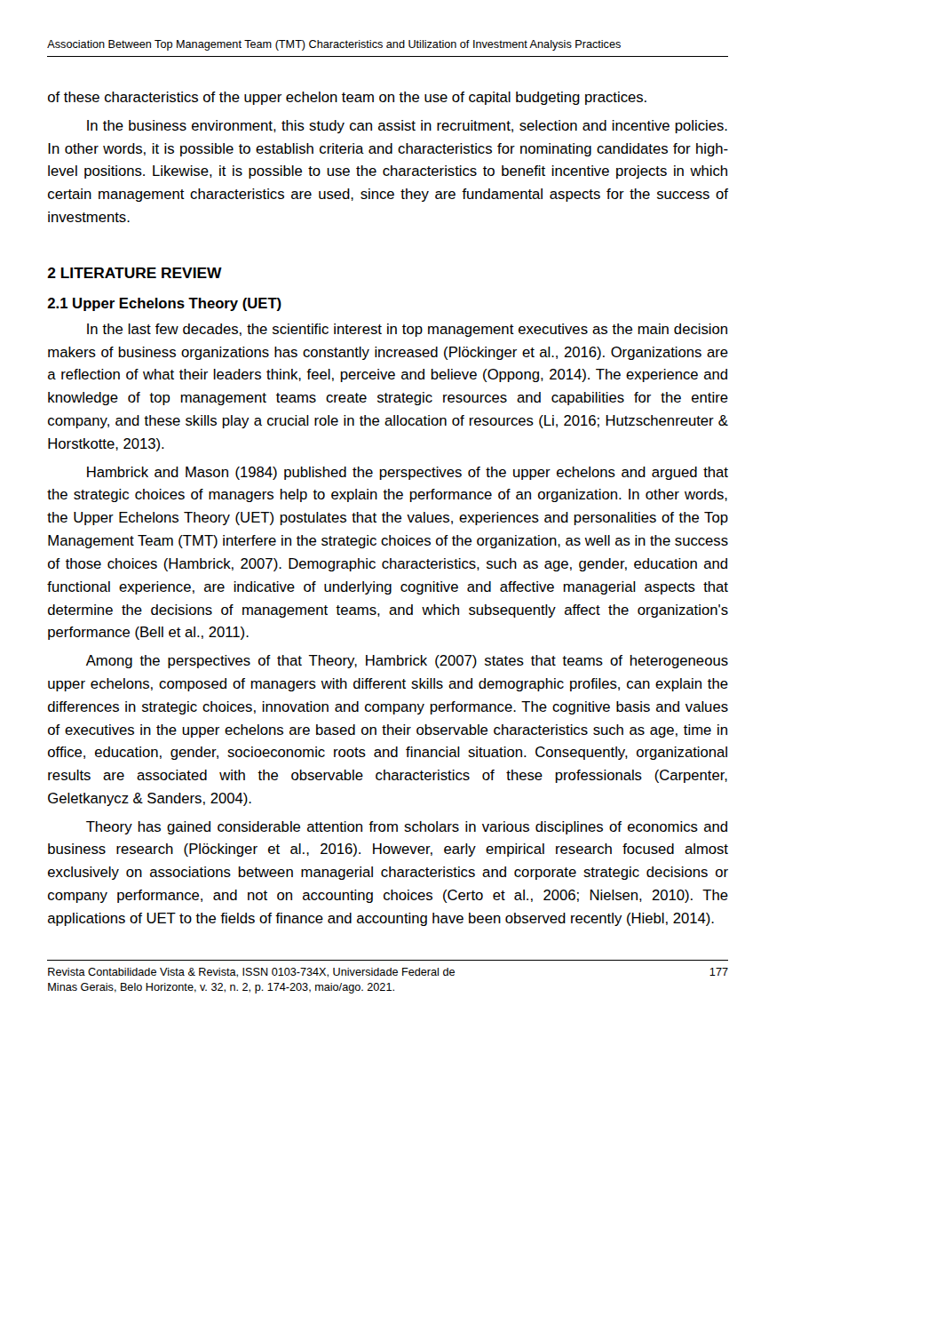Association Between Top Management Team (TMT) Characteristics and Utilization of Investment Analysis Practices
of these characteristics of the upper echelon team on the use of capital budgeting practices.
In the business environment, this study can assist in recruitment, selection and incentive policies. In other words, it is possible to establish criteria and characteristics for nominating candidates for high-level positions. Likewise, it is possible to use the characteristics to benefit incentive projects in which certain management characteristics are used, since they are fundamental aspects for the success of investments.
2 LITERATURE REVIEW
2.1 Upper Echelons Theory (UET)
In the last few decades, the scientific interest in top management executives as the main decision makers of business organizations has constantly increased (Plöckinger et al., 2016). Organizations are a reflection of what their leaders think, feel, perceive and believe (Oppong, 2014). The experience and knowledge of top management teams create strategic resources and capabilities for the entire company, and these skills play a crucial role in the allocation of resources (Li, 2016; Hutzschenreuter & Horstkotte, 2013).
Hambrick and Mason (1984) published the perspectives of the upper echelons and argued that the strategic choices of managers help to explain the performance of an organization. In other words, the Upper Echelons Theory (UET) postulates that the values, experiences and personalities of the Top Management Team (TMT) interfere in the strategic choices of the organization, as well as in the success of those choices (Hambrick, 2007). Demographic characteristics, such as age, gender, education and functional experience, are indicative of underlying cognitive and affective managerial aspects that determine the decisions of management teams, and which subsequently affect the organization's performance (Bell et al., 2011).
Among the perspectives of that Theory, Hambrick (2007) states that teams of heterogeneous upper echelons, composed of managers with different skills and demographic profiles, can explain the differences in strategic choices, innovation and company performance. The cognitive basis and values of executives in the upper echelons are based on their observable characteristics such as age, time in office, education, gender, socioeconomic roots and financial situation. Consequently, organizational results are associated with the observable characteristics of these professionals (Carpenter, Geletkanycz & Sanders, 2004).
Theory has gained considerable attention from scholars in various disciplines of economics and business research (Plöckinger et al., 2016). However, early empirical research focused almost exclusively on associations between managerial characteristics and corporate strategic decisions or company performance, and not on accounting choices (Certo et al., 2006; Nielsen, 2010). The applications of UET to the fields of finance and accounting have been observed recently (Hiebl, 2014).
Revista Contabilidade Vista & Revista, ISSN 0103-734X, Universidade Federal de Minas Gerais, Belo Horizonte, v. 32, n. 2, p. 174-203, maio/ago. 2021. 177